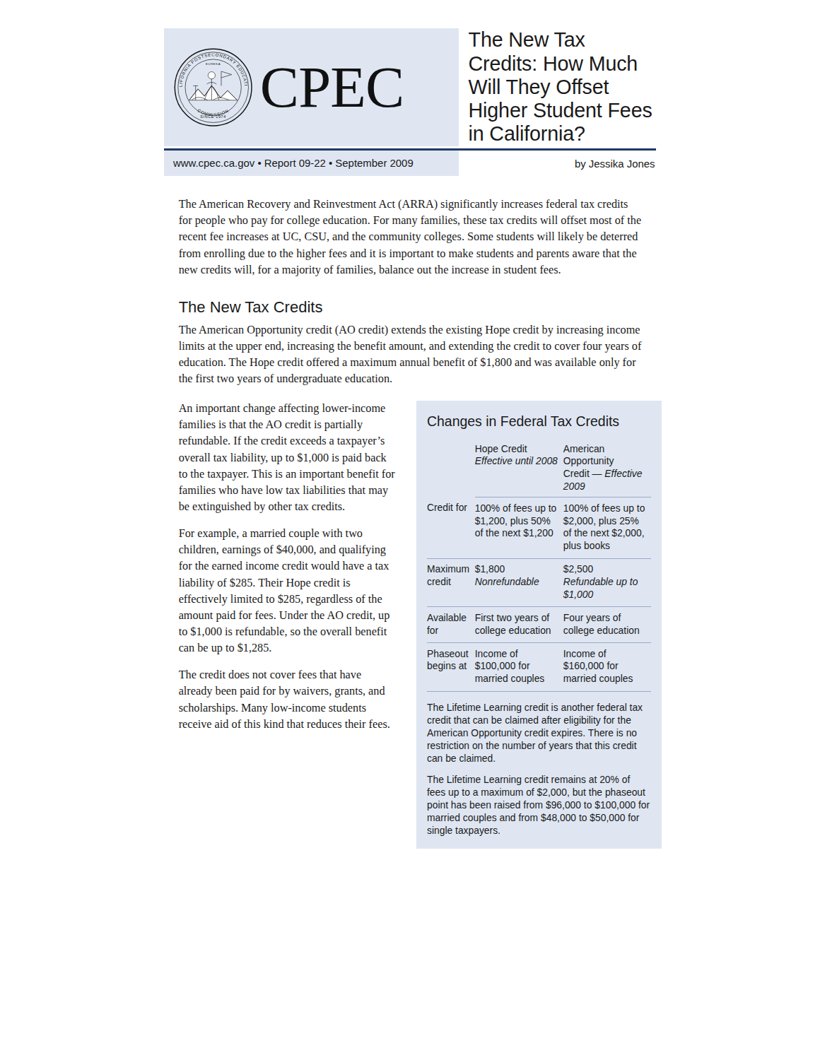CALIFORNIA POSTSECONDARY EDUCATION COMMISSION SINCE 1974 EUREKA
CPEC
The New Tax Credits: How Much Will They Offset Higher Student Fees in California?
www.cpec.ca.gov • Report 09-22 • September 2009
by Jessika Jones
The American Recovery and Reinvestment Act (ARRA) significantly increases federal tax credits for people who pay for college education. For many families, these tax credits will offset most of the recent fee increases at UC, CSU, and the community colleges. Some students will likely be deterred from enrolling due to the higher fees and it is important to make students and parents aware that the new credits will, for a majority of families, balance out the increase in student fees.
The New Tax Credits
The American Opportunity credit (AO credit) extends the existing Hope credit by increasing income limits at the upper end, increasing the benefit amount, and extending the credit to cover four years of education. The Hope credit offered a maximum annual benefit of $1,800 and was available only for the first two years of undergraduate education.
An important change affecting lower-income families is that the AO credit is partially refundable. If the credit exceeds a taxpayer’s overall tax liability, up to $1,000 is paid back to the taxpayer. This is an important benefit for families who have low tax liabilities that may be extinguished by other tax credits.
For example, a married couple with two children, earnings of $40,000, and qualifying for the earned income credit would have a tax liability of $285. Their Hope credit is effectively limited to $285, regardless of the amount paid for fees. Under the AO credit, up to $1,000 is refundable, so the overall benefit can be up to $1,285.
The credit does not cover fees that have already been paid for by waivers, grants, and scholarships. Many low-income students receive aid of this kind that reduces their fees.
Changes in Federal Tax Credits
| | Hope Credit Effective until 2008 | American Opportunity Credit — Effective 2009 |
| --- | --- | --- |
| Credit for | 100% of fees up to $1,200, plus 50% of the next $1,200 | 100% of fees up to $2,000, plus 25% of the next $2,000, plus books |
| Maximum credit | $1,800 Nonrefundable | $2,500 Refundable up to $1,000 |
| Available for | First two years of college education | Four years of college education |
| Phaseout begins at | Income of $100,000 for married couples | Income of $160,000 for married couples |
The Lifetime Learning credit is another federal tax credit that can be claimed after eligibility for the American Opportunity credit expires. There is no restriction on the number of years that this credit can be claimed.
The Lifetime Learning credit remains at 20% of fees up to a maximum of $2,000, but the phaseout point has been raised from $96,000 to $100,000 for married couples and from $48,000 to $50,000 for single taxpayers.